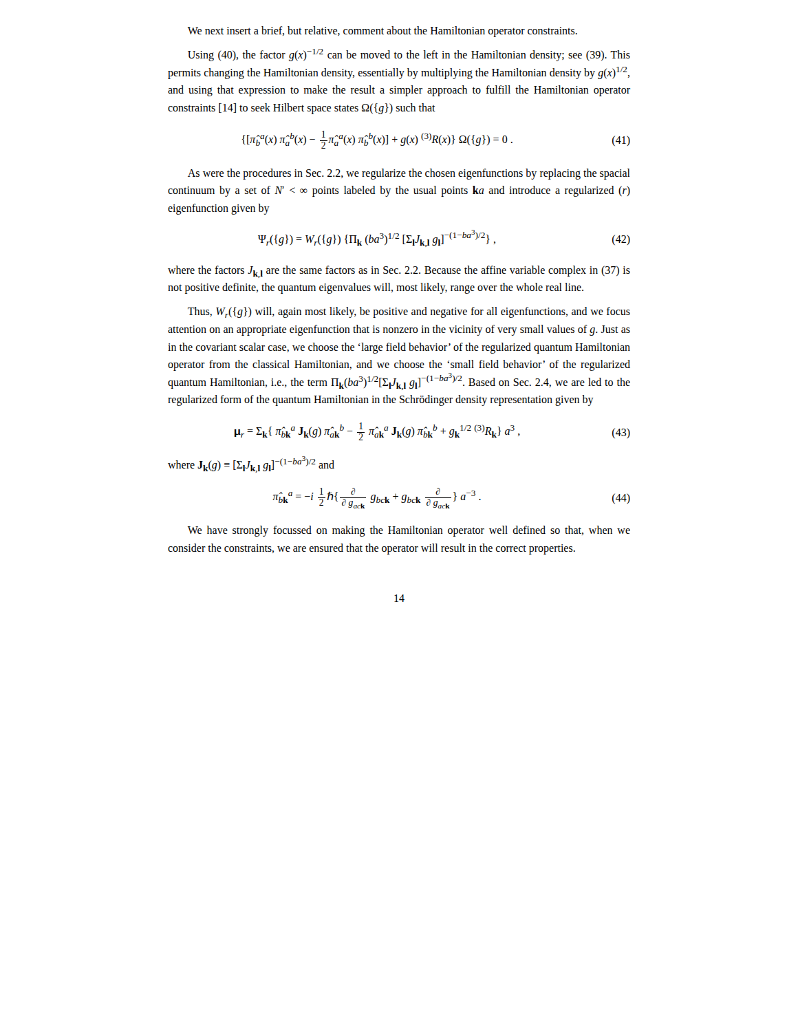We next insert a brief, but relative, comment about the Hamiltonian operator constraints.
Using (40), the factor g(x)−1/2 can be moved to the left in the Hamiltonian density; see (39). This permits changing the Hamiltonian density, essentially by multiplying the Hamiltonian density by g(x)1/2, and using that expression to make the result a simpler approach to fulfill the Hamiltonian operator constraints [14] to seek Hilbert space states Ω({g}) such that
{[π̂ba(x) π̂ab(x) − 12 π̂aa(x) π̂bb(x)] + g(x) (3)R(x)} Ω({g}) = 0 .
(41)
As were the procedures in Sec. 2.2, we regularize the chosen eigenfunctions by replacing the spacial continuum by a set of N′ < ∞ points labeled by the usual points ka and introduce a regularized (r) eigenfunction given by
Ψr({g}) = Wr({g}) {Πk (ba3)1/2 [ΣlJk,l gl]−(1−ba3)/2} ,
(42)
where the factors Jk,l are the same factors as in Sec. 2.2. Because the affine variable complex in (37) is not positive definite, the quantum eigenvalues will, most likely, range over the whole real line.
Thus, Wr({g}) will, again most likely, be positive and negative for all eigenfunctions, and we focus attention on an appropriate eigenfunction that is nonzero in the vicinity of very small values of g. Just as in the covariant scalar case, we choose the ‘large field behavior’ of the regularized quantum Hamiltonian operator from the classical Hamiltonian, and we choose the ‘small field behavior’ of the regularized quantum Hamiltonian, i.e., the term Πk(ba3)1/2[ΣlJk,l gl]−(1−ba3)/2. Based on Sec. 2.4, we are led to the regularized form of the quantum Hamiltonian in the Schrödinger density representation given by
𝛍r = Σk{ π̂bka Jk(g) π̂akb − 12 π̂aka Jk(g) π̂bkb + gk1/2 (3)Rk} a3 ,
(43)
where Jk(g) ≡ [ΣlJk,l gl]−(1−ba3)/2 and
π̂bka = −i 12ℏ{∂∂ gac k gbc k + gbc k ∂∂ gac k} a−3 .
(44)
We have strongly focussed on making the Hamiltonian operator well defined so that, when we consider the constraints, we are ensured that the operator will result in the correct properties.
14